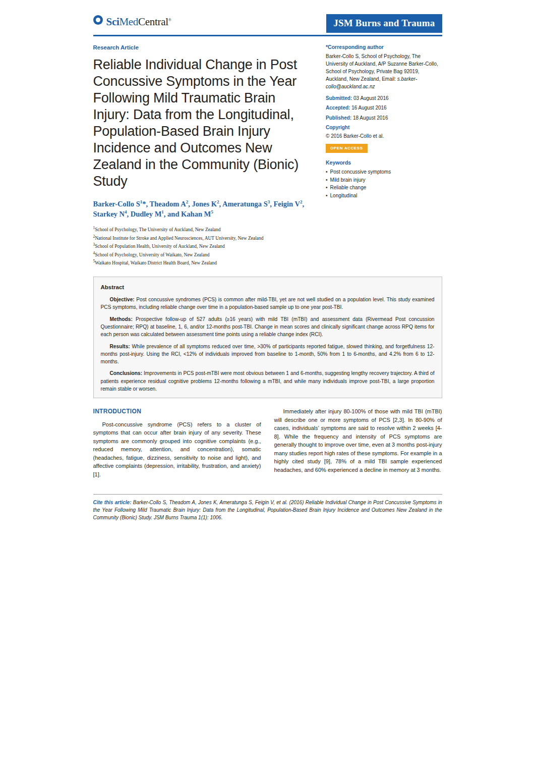Sci Med Central®
JSM Burns and Trauma
Research Article
Reliable Individual Change in Post Concussive Symptoms in the Year Following Mild Traumatic Brain Injury: Data from the Longitudinal, Population-Based Brain Injury Incidence and Outcomes New Zealand in the Community (Bionic) Study
Barker-Collo S1*, Theadom A2, Jones K2, Ameratunga S3, Feigin V2, Starkey N4, Dudley M1, and Kahan M5
1School of Psychology, The University of Auckland, New Zealand
2National Institute for Stroke and Applied Neurosciences, AUT University, New Zealand
3School of Population Health, University of Auckland, New Zealand
4School of Psychology, University of Waikato, New Zealand
5Waikato Hospital, Waikato District Health Board, New Zealand
*Corresponding author
Barker-Collo S, School of Psychology, The University of Auckland, A/P Suzanne Barker-Collo, School of Psychology, Private Bag 92019, Auckland, New Zealand, Email: s.barker-collo@auckland.ac.nz
Submitted: 03 August 2016
Accepted: 16 August 2016
Published: 18 August 2016
Copyright
© 2016 Barker-Collo et al.
OPEN ACCESS
Keywords
Post concussive symptoms
Mild brain injury
Reliable change
Longitudinal
Abstract
Objective: Post concussive syndromes (PCS) is common after mild-TBI, yet are not well studied on a population level. This study examined PCS symptoms, including reliable change over time in a population-based sample up to one year post-TBI.
Methods: Prospective follow-up of 527 adults (≥16 years) with mild TBI (mTBI) and assessment data (Rivermead Post concussion Questionnaire; RPQ) at baseline, 1, 6, and/or 12-months post-TBI. Change in mean scores and clinically significant change across RPQ items for each person was calculated between assessment time points using a reliable change index (RCI).
Results: While prevalence of all symptoms reduced over time, >30% of participants reported fatigue, slowed thinking, and forgetfulness 12-months post-injury. Using the RCI, <12% of individuals improved from baseline to 1-month, 50% from 1 to 6-months, and 4.2% from 6 to 12-months.
Conclusions: Improvements in PCS post-mTBI were most obvious between 1 and 6-months, suggesting lengthy recovery trajectory. A third of patients experience residual cognitive problems 12-months following a mTBI, and while many individuals improve post-TBI, a large proportion remain stable or worsen.
INTRODUCTION
Post-concussive syndrome (PCS) refers to a cluster of symptoms that can occur after brain injury of any severity. These symptoms are commonly grouped into cognitive complaints (e.g., reduced memory, attention, and concentration), somatic (headaches, fatigue, dizziness, sensitivity to noise and light), and affective complaints (depression, irritability, frustration, and anxiety) [1].
Immediately after injury 80-100% of those with mild TBI (mTBI) will describe one or more symptoms of PCS [2,3]. In 80-90% of cases, individuals’ symptoms are said to resolve within 2 weeks [4-8]. While the frequency and intensity of PCS symptoms are generally thought to improve over time, even at 3 months post-injury many studies report high rates of these symptoms. For example in a highly cited study [9], 78% of a mild TBI sample experienced headaches, and 60% experienced a decline in memory at 3 months.
Cite this article: Barker-Collo S, Theadom A, Jones K, Ameratunga S, Feigin V, et al. (2016) Reliable Individual Change in Post Concussive Symptoms in the Year Following Mild Traumatic Brain Injury: Data from the Longitudinal, Population-Based Brain Injury Incidence and Outcomes New Zealand in the Community (Bionic) Study. JSM Burns Trauma 1(1): 1006.